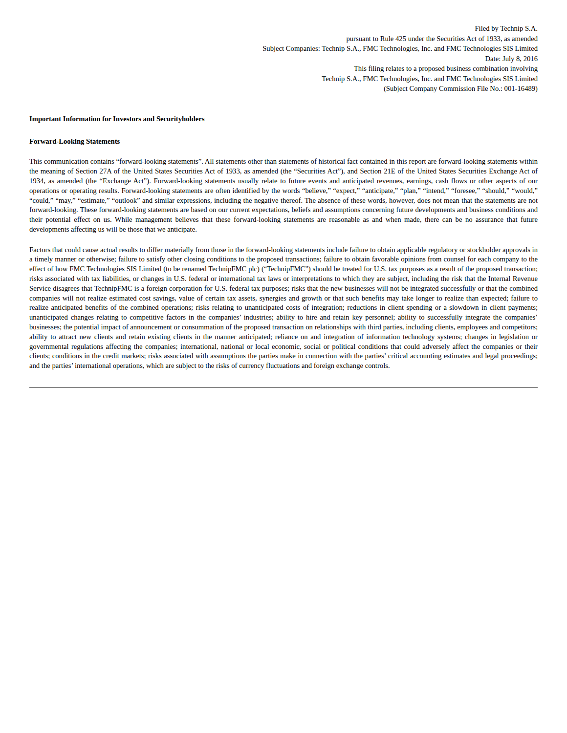Filed by Technip S.A.
pursuant to Rule 425 under the Securities Act of 1933, as amended
Subject Companies: Technip S.A., FMC Technologies, Inc. and FMC Technologies SIS Limited
Date: July 8, 2016
This filing relates to a proposed business combination involving
Technip S.A., FMC Technologies, Inc. and FMC Technologies SIS Limited
(Subject Company Commission File No.: 001-16489)
Important Information for Investors and Securityholders
Forward-Looking Statements
This communication contains “forward-looking statements”. All statements other than statements of historical fact contained in this report are forward-looking statements within the meaning of Section 27A of the United States Securities Act of 1933, as amended (the “Securities Act”), and Section 21E of the United States Securities Exchange Act of 1934, as amended (the “Exchange Act”). Forward-looking statements usually relate to future events and anticipated revenues, earnings, cash flows or other aspects of our operations or operating results. Forward-looking statements are often identified by the words “believe,” “expect,” “anticipate,” “plan,” “intend,” “foresee,” “should,” “would,” “could,” “may,” “estimate,” “outlook” and similar expressions, including the negative thereof. The absence of these words, however, does not mean that the statements are not forward-looking. These forward-looking statements are based on our current expectations, beliefs and assumptions concerning future developments and business conditions and their potential effect on us. While management believes that these forward-looking statements are reasonable as and when made, there can be no assurance that future developments affecting us will be those that we anticipate.
Factors that could cause actual results to differ materially from those in the forward-looking statements include failure to obtain applicable regulatory or stockholder approvals in a timely manner or otherwise; failure to satisfy other closing conditions to the proposed transactions; failure to obtain favorable opinions from counsel for each company to the effect of how FMC Technologies SIS Limited (to be renamed TechnipFMC plc) (“TechnipFMC”) should be treated for U.S. tax purposes as a result of the proposed transaction; risks associated with tax liabilities, or changes in U.S. federal or international tax laws or interpretations to which they are subject, including the risk that the Internal Revenue Service disagrees that TechnipFMC is a foreign corporation for U.S. federal tax purposes; risks that the new businesses will not be integrated successfully or that the combined companies will not realize estimated cost savings, value of certain tax assets, synergies and growth or that such benefits may take longer to realize than expected; failure to realize anticipated benefits of the combined operations; risks relating to unanticipated costs of integration; reductions in client spending or a slowdown in client payments; unanticipated changes relating to competitive factors in the companies’ industries; ability to hire and retain key personnel; ability to successfully integrate the companies’ businesses; the potential impact of announcement or consummation of the proposed transaction on relationships with third parties, including clients, employees and competitors; ability to attract new clients and retain existing clients in the manner anticipated; reliance on and integration of information technology systems; changes in legislation or governmental regulations affecting the companies; international, national or local economic, social or political conditions that could adversely affect the companies or their clients; conditions in the credit markets; risks associated with assumptions the parties make in connection with the parties’ critical accounting estimates and legal proceedings; and the parties’ international operations, which are subject to the risks of currency fluctuations and foreign exchange controls.